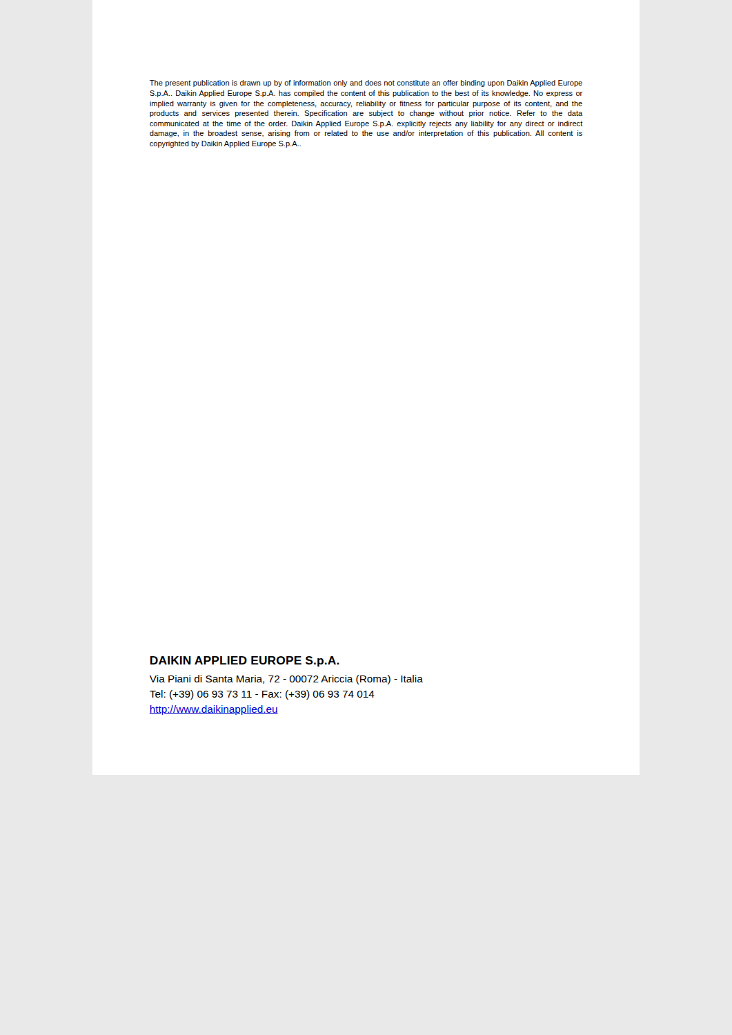The present publication is drawn up by of information only and does not constitute an offer binding upon Daikin Applied Europe S.p.A.. Daikin Applied Europe S.p.A. has compiled the content of this publication to the best of its knowledge. No express or implied warranty is given for the completeness, accuracy, reliability or fitness for particular purpose of its content, and the products and services presented therein. Specification are subject to change without prior notice. Refer to the data communicated at the time of the order. Daikin Applied Europe S.p.A. explicitly rejects any liability for any direct or indirect damage, in the broadest sense, arising from or related to the use and/or interpretation of this publication. All content is copyrighted by Daikin Applied Europe S.p.A..
DAIKIN APPLIED EUROPE S.p.A.
Via Piani di Santa Maria, 72 - 00072 Ariccia (Roma) - Italia
Tel: (+39) 06 93 73 11 - Fax: (+39) 06 93 74 014
http://www.daikinapplied.eu